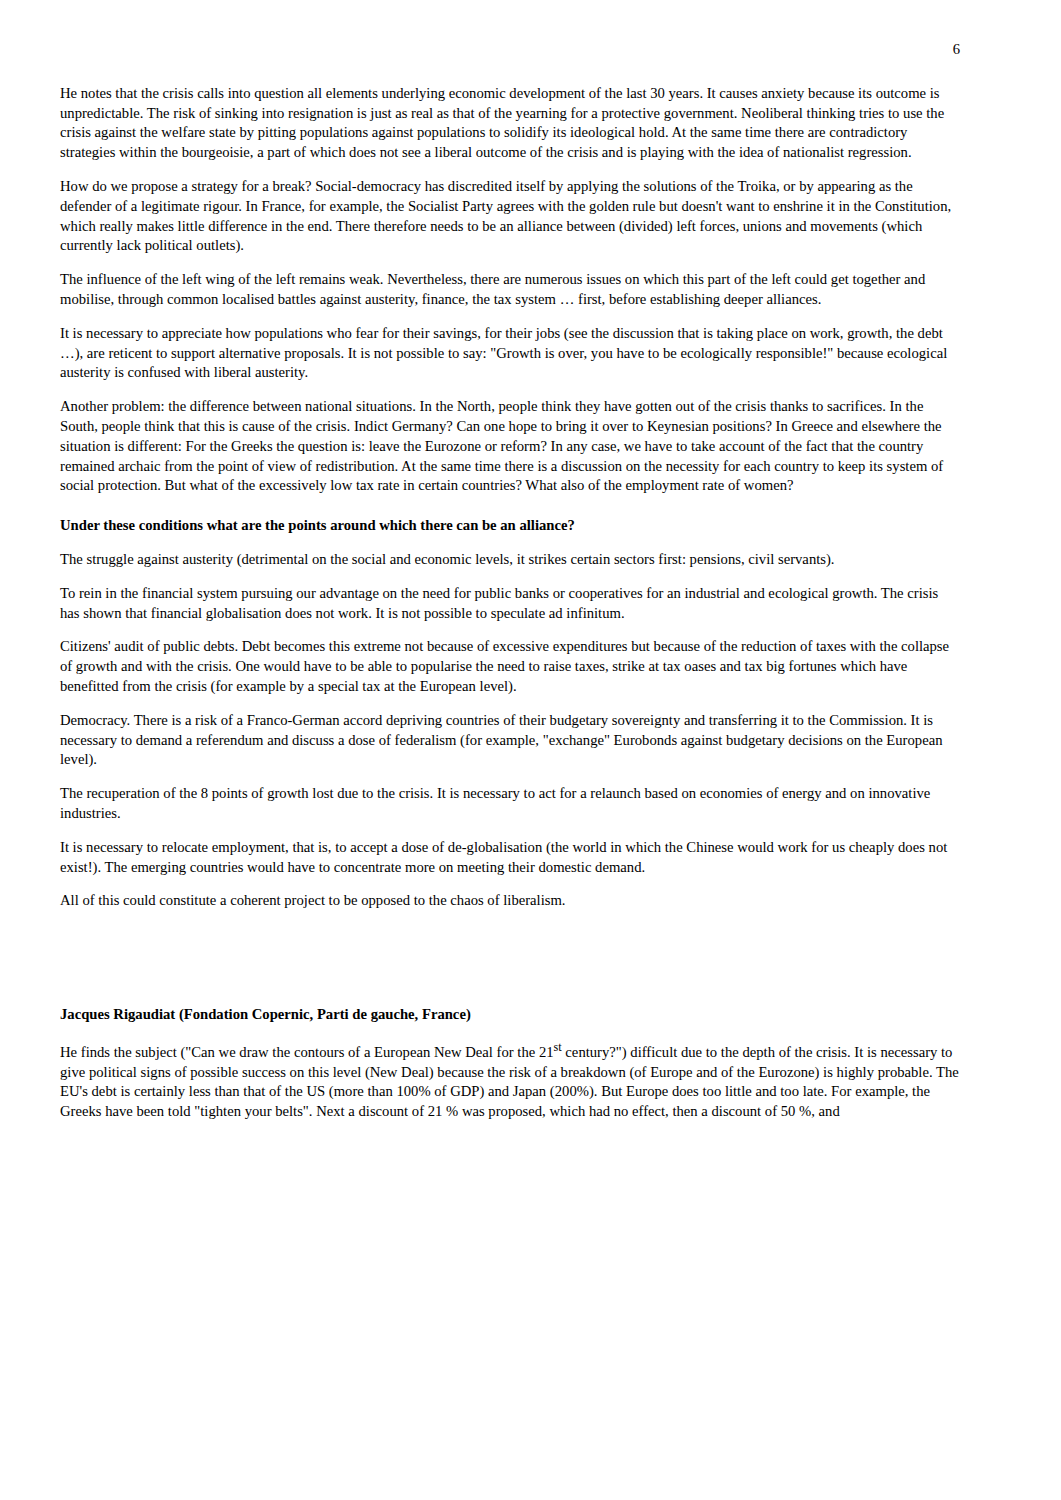6
He notes that the crisis calls into question all elements underlying economic development of the last 30 years. It causes anxiety because its outcome is unpredictable. The risk of sinking into resignation is just as real as that of the yearning for a protective government. Neoliberal thinking tries to use the crisis against the welfare state by pitting populations against populations to solidify its ideological hold. At the same time there are contradictory strategies within the bourgeoisie, a part of which does not see a liberal outcome of the crisis and is playing with the idea of nationalist regression.
How do we propose a strategy for a break? Social-democracy has discredited itself by applying the solutions of the Troika, or by appearing as the defender of a legitimate rigour. In France, for example, the Socialist Party agrees with the golden rule but doesn't want to enshrine it in the Constitution, which really makes little difference in the end. There therefore needs to be an alliance between (divided) left forces, unions and movements (which currently lack political outlets).
The influence of the left wing of the left remains weak. Nevertheless, there are numerous issues on which this part of the left could get together and mobilise, through common localised battles against austerity, finance, the tax system … first, before establishing deeper alliances.
It is necessary to appreciate how populations who fear for their savings, for their jobs (see the discussion that is taking place on work, growth, the debt …), are reticent to support alternative proposals. It is not possible to say: "Growth is over, you have to be ecologically responsible!" because ecological austerity is confused with liberal austerity.
Another problem: the difference between national situations. In the North, people think they have gotten out of the crisis thanks to sacrifices. In the South, people think that this is cause of the crisis. Indict Germany? Can one hope to bring it over to Keynesian positions? In Greece and elsewhere the situation is different: For the Greeks the question is: leave the Eurozone or reform? In any case, we have to take account of the fact that the country remained archaic from the point of view of redistribution. At the same time there is a discussion on the necessity for each country to keep its system of social protection. But what of the excessively low tax rate in certain countries? What also of the employment rate of women?
Under these conditions what are the points around which there can be an alliance?
The struggle against austerity (detrimental on the social and economic levels, it strikes certain sectors first: pensions, civil servants).
To rein in the financial system pursuing our advantage on the need for public banks or cooperatives for an industrial and ecological growth. The crisis has shown that financial globalisation does not work. It is not possible to speculate ad infinitum.
Citizens' audit of public debts. Debt becomes this extreme not because of excessive expenditures but because of the reduction of taxes with the collapse of growth and with the crisis. One would have to be able to popularise the need to raise taxes, strike at tax oases and tax big fortunes which have benefitted from the crisis (for example by a special tax at the European level).
Democracy. There is a risk of a Franco-German accord depriving countries of their budgetary sovereignty and transferring it to the Commission. It is necessary to demand a referendum and discuss a dose of federalism (for example, "exchange" Eurobonds against budgetary decisions on the European level).
The recuperation of the 8 points of growth lost due to the crisis. It is necessary to act for a relaunch based on economies of energy and on innovative industries.
It is necessary to relocate employment, that is, to accept a dose of de-globalisation (the world in which the Chinese would work for us cheaply does not exist!). The emerging countries would have to concentrate more on meeting their domestic demand.
All of this could constitute a coherent project to be opposed to the chaos of liberalism.
Jacques Rigaudiat (Fondation Copernic, Parti de gauche, France)
He finds the subject ("Can we draw the contours of a European New Deal for the 21st century?") difficult due to the depth of the crisis. It is necessary to give political signs of possible success on this level (New Deal) because the risk of a breakdown (of Europe and of the Eurozone) is highly probable. The EU's debt is certainly less than that of the US (more than 100% of GDP) and Japan (200%). But Europe does too little and too late. For example, the Greeks have been told "tighten your belts". Next a discount of 21 % was proposed, which had no effect, then a discount of 50 %, and